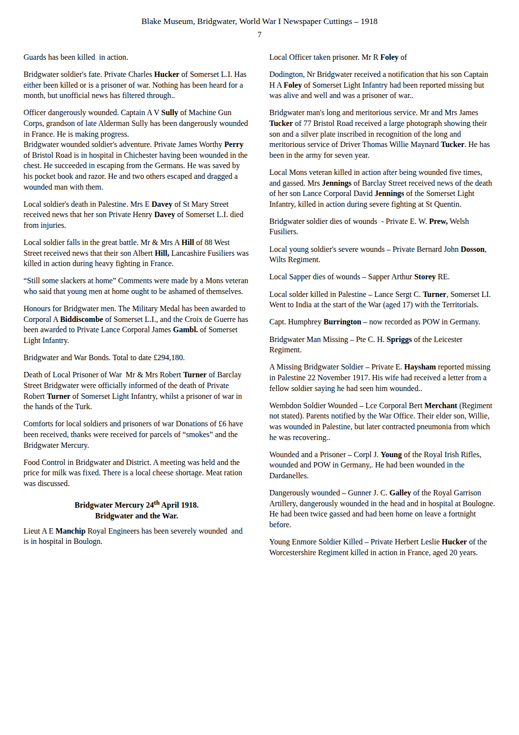Blake Museum, Bridgwater, World War I Newspaper Cuttings – 1918
7
Guards has been killed in action.
Bridgwater soldier's fate. Private Charles Hucker of Somerset L.I. Has either been killed or is a prisoner of war. Nothing has been heard for a month, but unofficial news has filtered through..
Officer dangerously wounded. Captain A V Sully of Machine Gun Corps, grandson of late Alderman Sully has been dangerously wounded in France. He is making progress.
Bridgwater wounded soldier's adventure. Private James Worthy Perry of Bristol Road is in hospital in Chichester having been wounded in the chest. He succeeded in escaping from the Germans. He was saved by his pocket book and razor. He and two others escaped and dragged a wounded man with them.
Local soldier's death in Palestine. Mrs E Davey of St Mary Street received news that her son Private Henry Davey of Somerset L.I. died from injuries.
Local soldier falls in the great battle. Mr & Mrs A Hill of 88 West Street received news that their son Albert Hill, Lancashire Fusiliers was killed in action during heavy fighting in France.
“Still some slackers at home” Comments were made by a Mons veteran who said that young men at home ought to be ashamed of themselves.
Honours for Bridgwater men. The Military Medal has been awarded to Corporal A Biddiscombe of Somerset L.I., and the Croix de Guerre has been awarded to Private Lance Corporal James Gambl. of Somerset Light Infantry.
Bridgwater and War Bonds. Total to date £294,180.
Death of Local Prisoner of War Mr & Mrs Robert Turner of Barclay Street Bridgwater were officially informed of the death of Private Robert Turner of Somerset Light Infantry, whilst a prisoner of war in the hands of the Turk.
Comforts for local soldiers and prisoners of war Donations of £6 have been received, thanks were received for parcels of “smokes” and the Bridgwater Mercury.
Food Control in Bridgwater and District. A meeting was held and the price for milk was fixed. There is a local cheese shortage. Meat ration was discussed.
Bridgwater Mercury 24th April 1918.
Bridgwater and the War.
Lieut A E Manchip Royal Engineers has been severely wounded and is in hospital in Boulogn.
Local Officer taken prisoner. Mr R Foley of
Dodington, Nr Bridgwater received a notification that his son Captain H A Foley of Somerset Light Infantry had been reported missing but was alive and well and was a prisoner of war..
Bridgwater man's long and meritorious service. Mr and Mrs James Tucker of 77 Bristol Road received a large photograph showing their son and a silver plate inscribed in recognition of the long and meritorious service of Driver Thomas Willie Maynard Tucker. He has been in the army for seven year.
Local Mons veteran killed in action after being wounded five times, and gassed. Mrs Jennings of Barclay Street received news of the death of her son Lance Corporal David Jennings of the Somerset Light Infantry, killed in action during severe fighting at St Quentin.
Bridgwater soldier dies of wounds - Private E. W. Prew, Welsh Fusiliers.
Local young soldier's severe wounds – Private Bernard John Dosson, Wilts Regiment.
Local Sapper dies of wounds – Sapper Arthur Storey RE.
Local solder killed in Palestine – Lance Sergt C. Turner, Somerset LI. Went to India at the start of the War (aged 17) with the Territorials.
Capt. Humphrey Burrington – now recorded as POW in Germany.
Bridgwater Man Missing – Pte C. H. Spriggs of the Leicester Regiment.
A Missing Bridgwater Soldier – Private E. Haysham reported missing in Palestine 22 November 1917. His wife had received a letter from a fellow soldier saying he had seen him wounded..
Wembdon Soldier Wounded – Lce Corporal Bert Merchant (Regiment not stated). Parents notified by the War Office. Their elder son, Willie, was wounded in Palestine, but later contracted pneumonia from which he was recovering..
Wounded and a Prisoner – Corpl J. Young of the Royal Irish Rifles, wounded and POW in Germany,. He had been wounded in the Dardanelles.
Dangerously wounded – Gunner J. C. Galley of the Royal Garrison Artillery, dangerously wounded in the head and in hospital at Boulogne. He had been twice gassed and had been home on leave a fortnight before.
Young Enmore Soldier Killed – Private Herbert Leslie Hucker of the Worcestershire Regiment killed in action in France, aged 20 years.